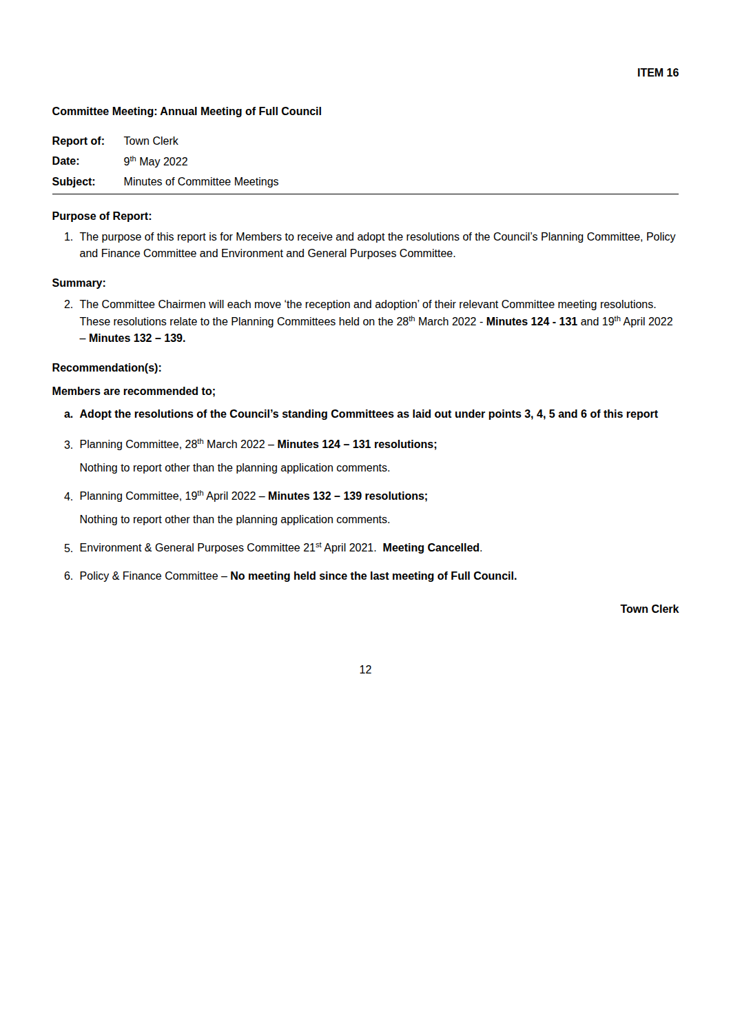ITEM 16
Committee Meeting: Annual Meeting of Full Council
| Report of: | Town Clerk |
| Date: | 9 th May 2022 |
| Subject: | Minutes of Committee Meetings |
Purpose of Report:
The purpose of this report is for Members to receive and adopt the resolutions of the Council’s Planning Committee, Policy and Finance Committee and Environment and General Purposes Committee.
Summary:
The Committee Chairmen will each move ‘the reception and adoption’ of their relevant Committee meeting resolutions. These resolutions relate to the Planning Committees held on the 28th March 2022 - Minutes 124 - 131 and 19th April 2022 – Minutes 132 – 139.
Recommendation(s):
Members are recommended to;
Adopt the resolutions of the Council’s standing Committees as laid out under points 3, 4, 5 and 6 of this report
Planning Committee, 28th March 2022 – Minutes 124 – 131 resolutions;
Nothing to report other than the planning application comments.
Planning Committee, 19th April 2022 – Minutes 132 – 139 resolutions;
Nothing to report other than the planning application comments.
Environment & General Purposes Committee 21st April 2021. Meeting Cancelled.
Policy & Finance Committee – No meeting held since the last meeting of Full Council.
Town Clerk
12